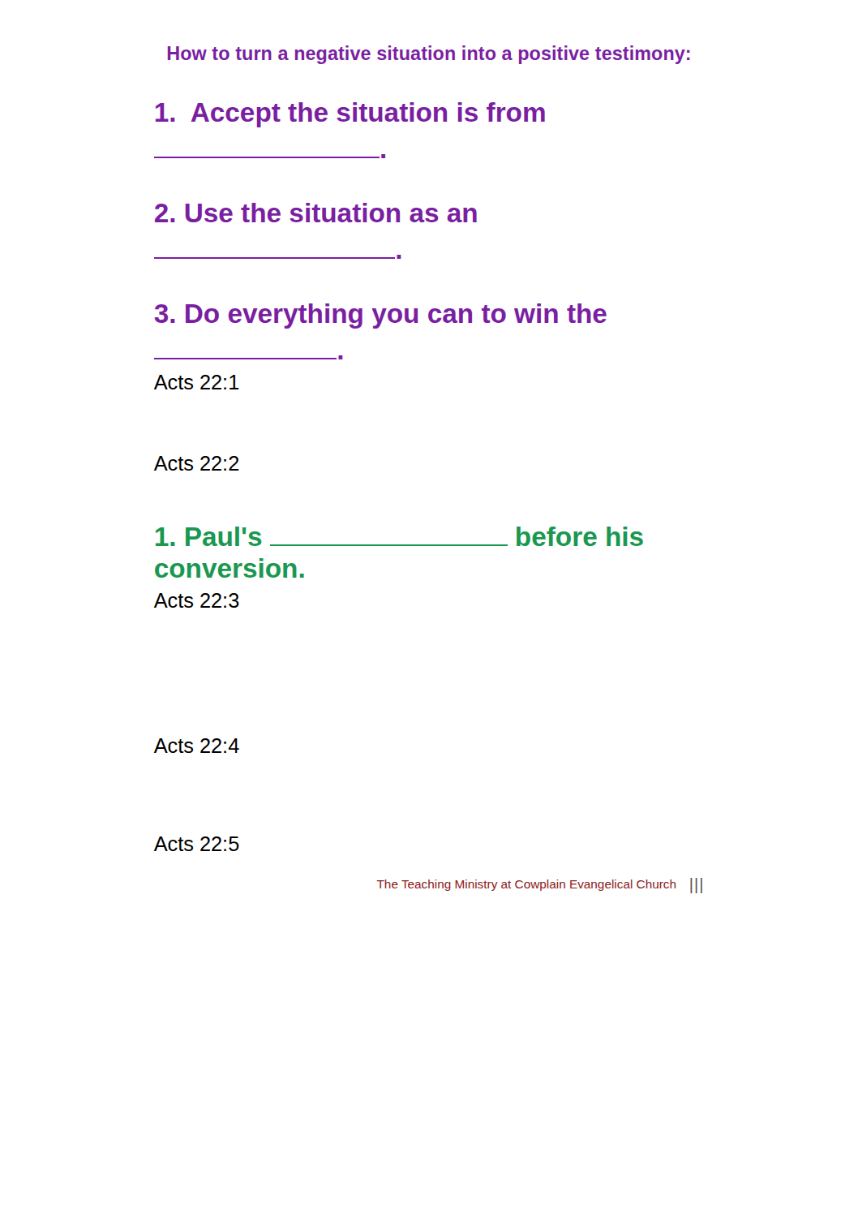How to turn a negative situation into a positive testimony:
1. Accept the situation is from .
2. Use the situation as an .
3. Do everything you can to win the .
Acts 22:1
Acts 22:2
1. Paul's before his conversion.
Acts 22:3
Acts 22:4
Acts 22:5
The Teaching Ministry at Cowplain Evangelical Church |||